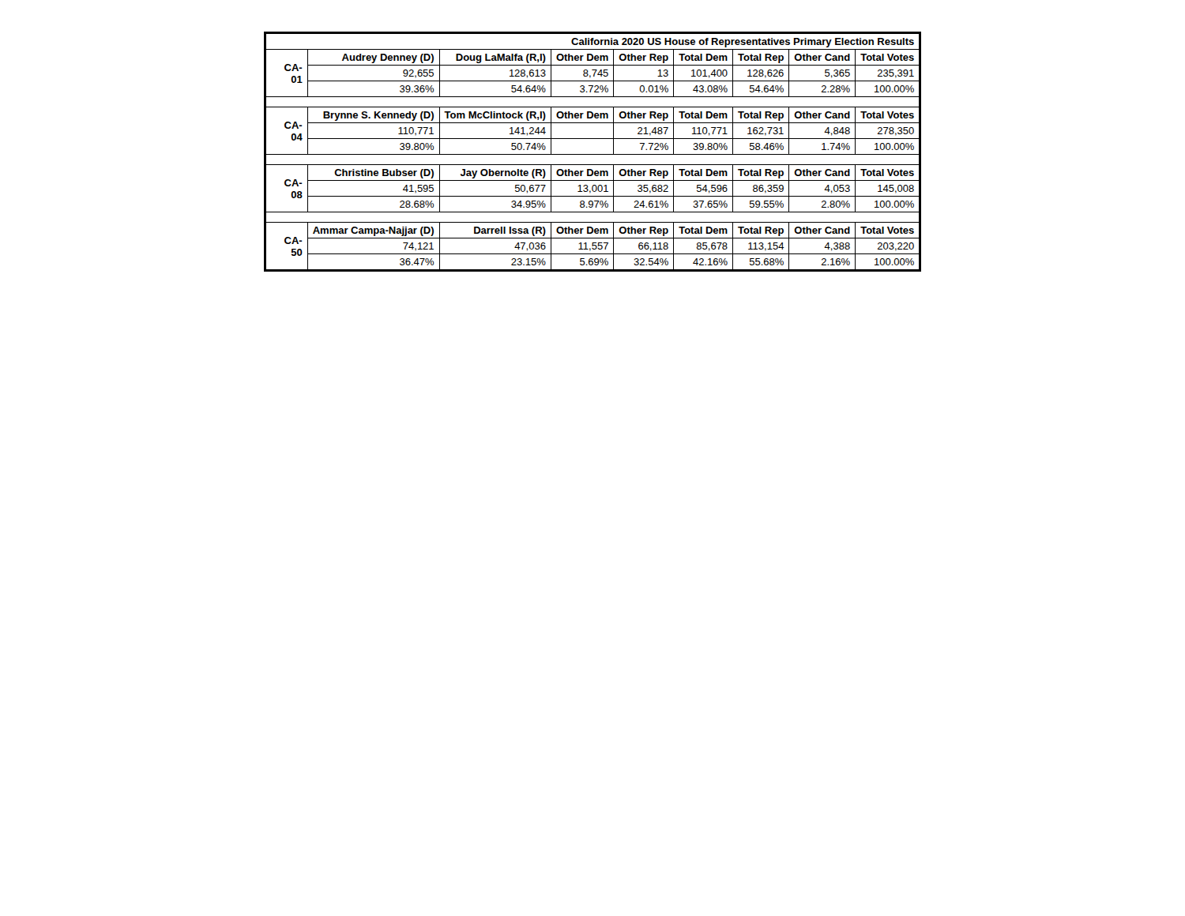| California 2020 US House of Representatives Primary Election Results |
| CA- 01 | Audrey Denney (D) | Doug LaMalfa (R,I) | Other Dem | Other Rep | Total Dem | Total Rep | Other Cand | Total Votes |
| 92,655 | 128,613 | 8,745 | 13 | 101,400 | 128,626 | 5,365 | 235,391 |
| 39.36% | 54.64% | 3.72% | 0.01% | 43.08% | 54.64% | 2.28% | 100.00% |
| CA- 04 | Brynne S. Kennedy (D) | Tom McClintock (R,I) | Other Dem | Other Rep | Total Dem | Total Rep | Other Cand | Total Votes |
| 110,771 | 141,244 | | 21,487 | 110,771 | 162,731 | 4,848 | 278,350 |
| 39.80% | 50.74% | | 7.72% | 39.80% | 58.46% | 1.74% | 100.00% |
| CA- 08 | Christine Bubser (D) | Jay Obernolte (R) | Other Dem | Other Rep | Total Dem | Total Rep | Other Cand | Total Votes |
| 41,595 | 50,677 | 13,001 | 35,682 | 54,596 | 86,359 | 4,053 | 145,008 |
| 28.68% | 34.95% | 8.97% | 24.61% | 37.65% | 59.55% | 2.80% | 100.00% |
| CA- 50 | Ammar Campa-Najjar (D) | Darrell Issa (R) | Other Dem | Other Rep | Total Dem | Total Rep | Other Cand | Total Votes |
| 74,121 | 47,036 | 11,557 | 66,118 | 85,678 | 113,154 | 4,388 | 203,220 |
| 36.47% | 23.15% | 5.69% | 32.54% | 42.16% | 55.68% | 2.16% | 100.00% |